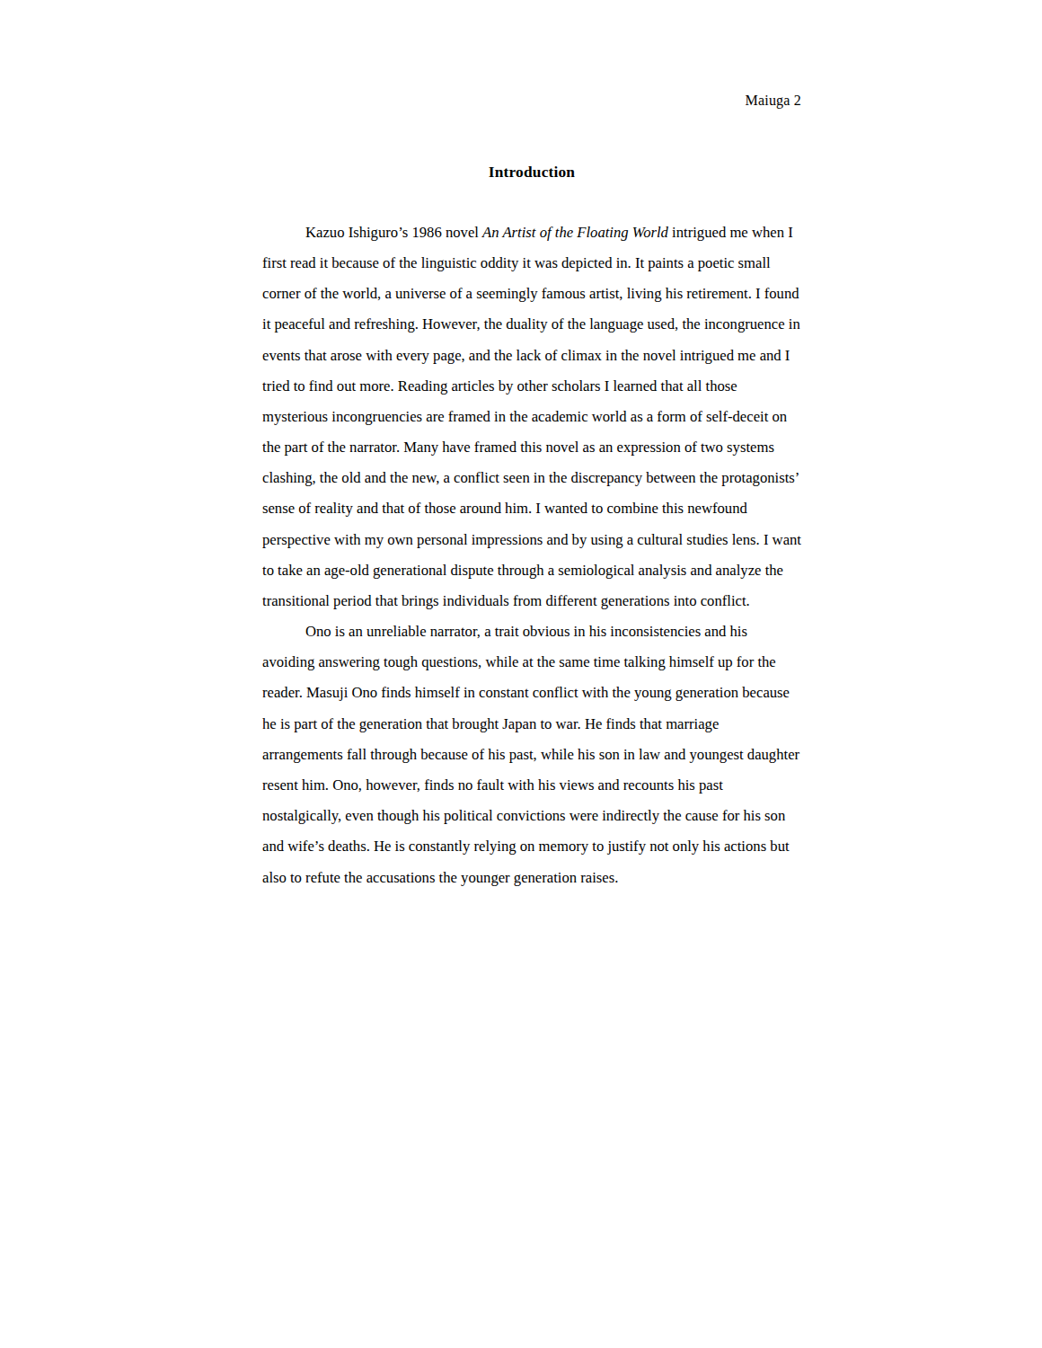Maiuga 2
Introduction
Kazuo Ishiguro’s 1986 novel An Artist of the Floating World intrigued me when I first read it because of the linguistic oddity it was depicted in. It paints a poetic small corner of the world, a universe of a seemingly famous artist, living his retirement. I found it peaceful and refreshing. However, the duality of the language used, the incongruence in events that arose with every page, and the lack of climax in the novel intrigued me and I tried to find out more. Reading articles by other scholars I learned that all those mysterious incongruencies are framed in the academic world as a form of self-deceit on the part of the narrator. Many have framed this novel as an expression of two systems clashing, the old and the new, a conflict seen in the discrepancy between the protagonists’ sense of reality and that of those around him. I wanted to combine this newfound perspective with my own personal impressions and by using a cultural studies lens. I want to take an age-old generational dispute through a semiological analysis and analyze the transitional period that brings individuals from different generations into conflict.
Ono is an unreliable narrator, a trait obvious in his inconsistencies and his avoiding answering tough questions, while at the same time talking himself up for the reader. Masuji Ono finds himself in constant conflict with the young generation because he is part of the generation that brought Japan to war. He finds that marriage arrangements fall through because of his past, while his son in law and youngest daughter resent him. Ono, however, finds no fault with his views and recounts his past nostalgically, even though his political convictions were indirectly the cause for his son and wife’s deaths. He is constantly relying on memory to justify not only his actions but also to refute the accusations the younger generation raises.